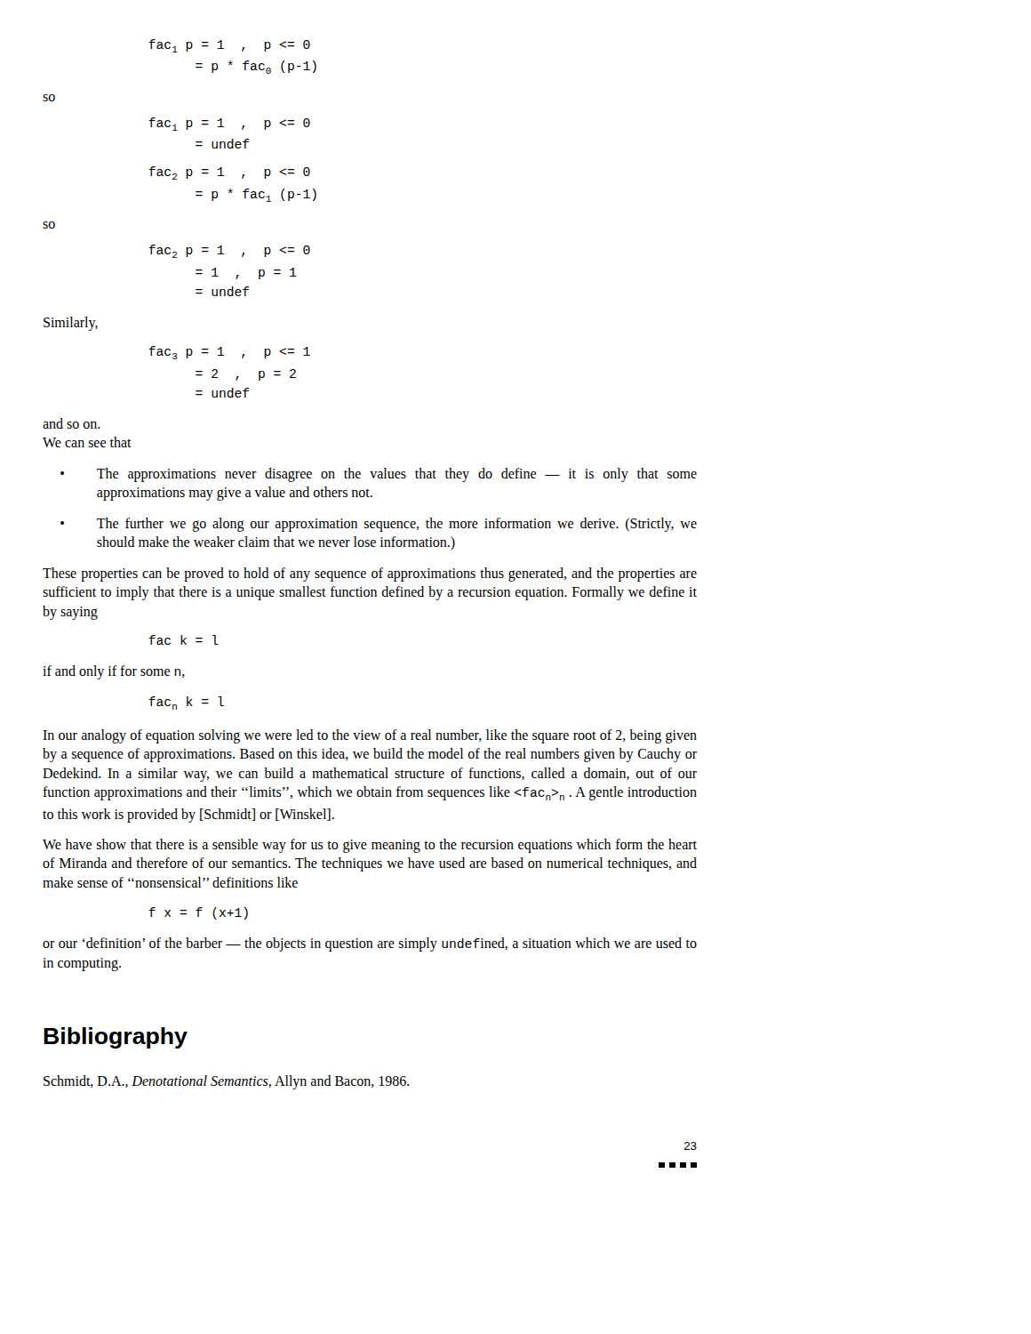fac1 p = 1  ,  p <= 0
            = p * fac0 (p-1)
so
      fac1 p = 1  ,  p <= 0
            = undef
      fac2 p = 1  ,  p <= 0
            = p * fac1 (p-1)
so
      fac2 p = 1  ,  p <= 0
            = 1  ,  p = 1
            = undef
Similarly,
      fac3 p = 1  ,  p <= 1
            = 2  ,  p = 2
            = undef
and so on.
We can see that
•The approximations never disagree on the values that they do define — it is only that some approximations may give a value and others not.
•The further we go along our approximation sequence, the more information we derive. (Strictly, we should make the weaker claim that we never lose information.)
These properties can be proved to hold of any sequence of approximations thus generated, and the properties are sufficient to imply that there is a unique smallest function defined by a recursion equation. Formally we define it by saying
      fac k = l
if and only if for some n,
      facn k = l
In our analogy of equation solving we were led to the view of a real number, like the square root of 2, being given by a sequence of approximations. Based on this idea, we build the model of the real numbers given by Cauchy or Dedekind. In a similar way, we can build a mathematical structure of functions, called a domain, out of our function approximations and their ‘‘limits’’, which we obtain from sequences like <facn>n . A gentle introduction to this work is provided by [Schmidt] or [Winskel].
We have show that there is a sensible way for us to give meaning to the recursion equations which form the heart of Miranda and therefore of our semantics. The techniques we have used are based on numerical techniques, and make sense of ‘‘nonsensical’’ definitions like
      f x = f (x+1)
or our ‘definition’ of the barber — the objects in question are simply undefined, a situation which we are used to in computing.
Bibliography
Schmidt, D.A., Denotational Semantics, Allyn and Bacon, 1986.
23